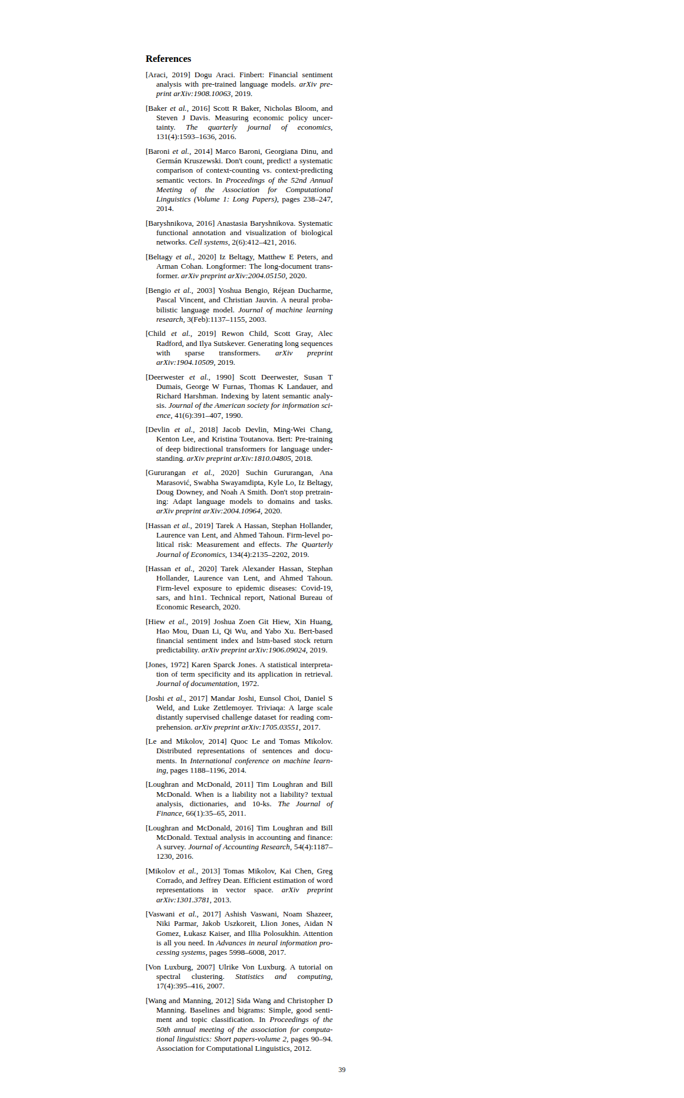References
[Araci, 2019] Dogu Araci. Finbert: Financial sentiment analysis with pre-trained language models. arXiv preprint arXiv:1908.10063, 2019.
[Baker et al., 2016] Scott R Baker, Nicholas Bloom, and Steven J Davis. Measuring economic policy uncertainty. The quarterly journal of economics, 131(4):1593–1636, 2016.
[Baroni et al., 2014] Marco Baroni, Georgiana Dinu, and Germán Kruszewski. Don't count, predict! a systematic comparison of context-counting vs. context-predicting semantic vectors. In Proceedings of the 52nd Annual Meeting of the Association for Computational Linguistics (Volume 1: Long Papers), pages 238–247, 2014.
[Baryshnikova, 2016] Anastasia Baryshnikova. Systematic functional annotation and visualization of biological networks. Cell systems, 2(6):412–421, 2016.
[Beltagy et al., 2020] Iz Beltagy, Matthew E Peters, and Arman Cohan. Longformer: The long-document transformer. arXiv preprint arXiv:2004.05150, 2020.
[Bengio et al., 2003] Yoshua Bengio, Réjean Ducharme, Pascal Vincent, and Christian Jauvin. A neural probabilistic language model. Journal of machine learning research, 3(Feb):1137–1155, 2003.
[Child et al., 2019] Rewon Child, Scott Gray, Alec Radford, and Ilya Sutskever. Generating long sequences with sparse transformers. arXiv preprint arXiv:1904.10509, 2019.
[Deerwester et al., 1990] Scott Deerwester, Susan T Dumais, George W Furnas, Thomas K Landauer, and Richard Harshman. Indexing by latent semantic analysis. Journal of the American society for information science, 41(6):391–407, 1990.
[Devlin et al., 2018] Jacob Devlin, Ming-Wei Chang, Kenton Lee, and Kristina Toutanova. Bert: Pre-training of deep bidirectional transformers for language understanding. arXiv preprint arXiv:1810.04805, 2018.
[Gururangan et al., 2020] Suchin Gururangan, Ana Marasović, Swabha Swayamdipta, Kyle Lo, Iz Beltagy, Doug Downey, and Noah A Smith. Don't stop pretraining: Adapt language models to domains and tasks. arXiv preprint arXiv:2004.10964, 2020.
[Hassan et al., 2019] Tarek A Hassan, Stephan Hollander, Laurence van Lent, and Ahmed Tahoun. Firm-level political risk: Measurement and effects. The Quarterly Journal of Economics, 134(4):2135–2202, 2019.
[Hassan et al., 2020] Tarek Alexander Hassan, Stephan Hollander, Laurence van Lent, and Ahmed Tahoun. Firm-level exposure to epidemic diseases: Covid-19, sars, and h1n1. Technical report, National Bureau of Economic Research, 2020.
[Hiew et al., 2019] Joshua Zoen Git Hiew, Xin Huang, Hao Mou, Duan Li, Qi Wu, and Yabo Xu. Bert-based financial sentiment index and lstm-based stock return predictability. arXiv preprint arXiv:1906.09024, 2019.
[Jones, 1972] Karen Sparck Jones. A statistical interpretation of term specificity and its application in retrieval. Journal of documentation, 1972.
[Joshi et al., 2017] Mandar Joshi, Eunsol Choi, Daniel S Weld, and Luke Zettlemoyer. Triviaqa: A large scale distantly supervised challenge dataset for reading comprehension. arXiv preprint arXiv:1705.03551, 2017.
[Le and Mikolov, 2014] Quoc Le and Tomas Mikolov. Distributed representations of sentences and documents. In International conference on machine learning, pages 1188–1196, 2014.
[Loughran and McDonald, 2011] Tim Loughran and Bill McDonald. When is a liability not a liability? textual analysis, dictionaries, and 10-ks. The Journal of Finance, 66(1):35–65, 2011.
[Loughran and McDonald, 2016] Tim Loughran and Bill McDonald. Textual analysis in accounting and finance: A survey. Journal of Accounting Research, 54(4):1187–1230, 2016.
[Mikolov et al., 2013] Tomas Mikolov, Kai Chen, Greg Corrado, and Jeffrey Dean. Efficient estimation of word representations in vector space. arXiv preprint arXiv:1301.3781, 2013.
[Vaswani et al., 2017] Ashish Vaswani, Noam Shazeer, Niki Parmar, Jakob Uszkoreit, Llion Jones, Aidan N Gomez, Łukasz Kaiser, and Illia Polosukhin. Attention is all you need. In Advances in neural information processing systems, pages 5998–6008, 2017.
[Von Luxburg, 2007] Ulrike Von Luxburg. A tutorial on spectral clustering. Statistics and computing, 17(4):395–416, 2007.
[Wang and Manning, 2012] Sida Wang and Christopher D Manning. Baselines and bigrams: Simple, good sentiment and topic classification. In Proceedings of the 50th annual meeting of the association for computational linguistics: Short papers-volume 2, pages 90–94. Association for Computational Linguistics, 2012.
39